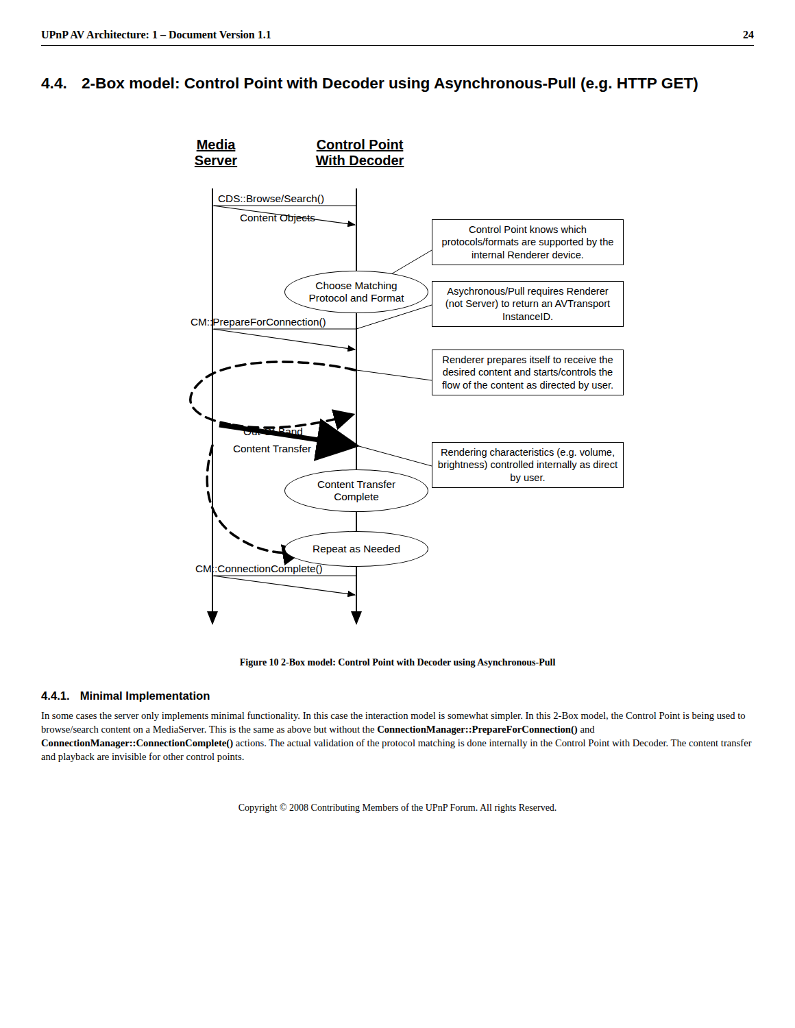UPnP AV Architecture: 1 – Document Version 1.1 24
4.4. 2-Box model: Control Point with Decoder using Asynchronous-Pull (e.g. HTTP GET)
Media
Server
Control Point
With Decoder
CDS::Browse/Search()
Content Objects
CM::PrepareForConnection()
Out-Of-Band
Content Transfer
CM::ConnectionComplete()
Choose Matching
Protocol and Format
Content Transfer
Complete
Repeat as Needed
Control Point knows which protocols/formats are supported by the internal Renderer device.
Asychronous/Pull requires Renderer (not Server) to return an AVTransport InstanceID.
Renderer prepares itself to receive the desired content and starts/controls the flow of the content as directed by user.
Rendering characteristics (e.g. volume, brightness) controlled internally as direct by user.
Figure 10 2-Box model: Control Point with Decoder using Asynchronous-Pull
4.4.1. Minimal Implementation
In some cases the server only implements minimal functionality. In this case the interaction model is somewhat simpler. In this 2-Box model, the Control Point is being used to browse/search content on a MediaServer. This is the same as above but without the ConnectionManager::PrepareForConnection() and ConnectionManager::ConnectionComplete() actions. The actual validation of the protocol matching is done internally in the Control Point with Decoder. The content transfer and playback are invisible for other control points.
Copyright © 2008 Contributing Members of the UPnP Forum. All rights Reserved.